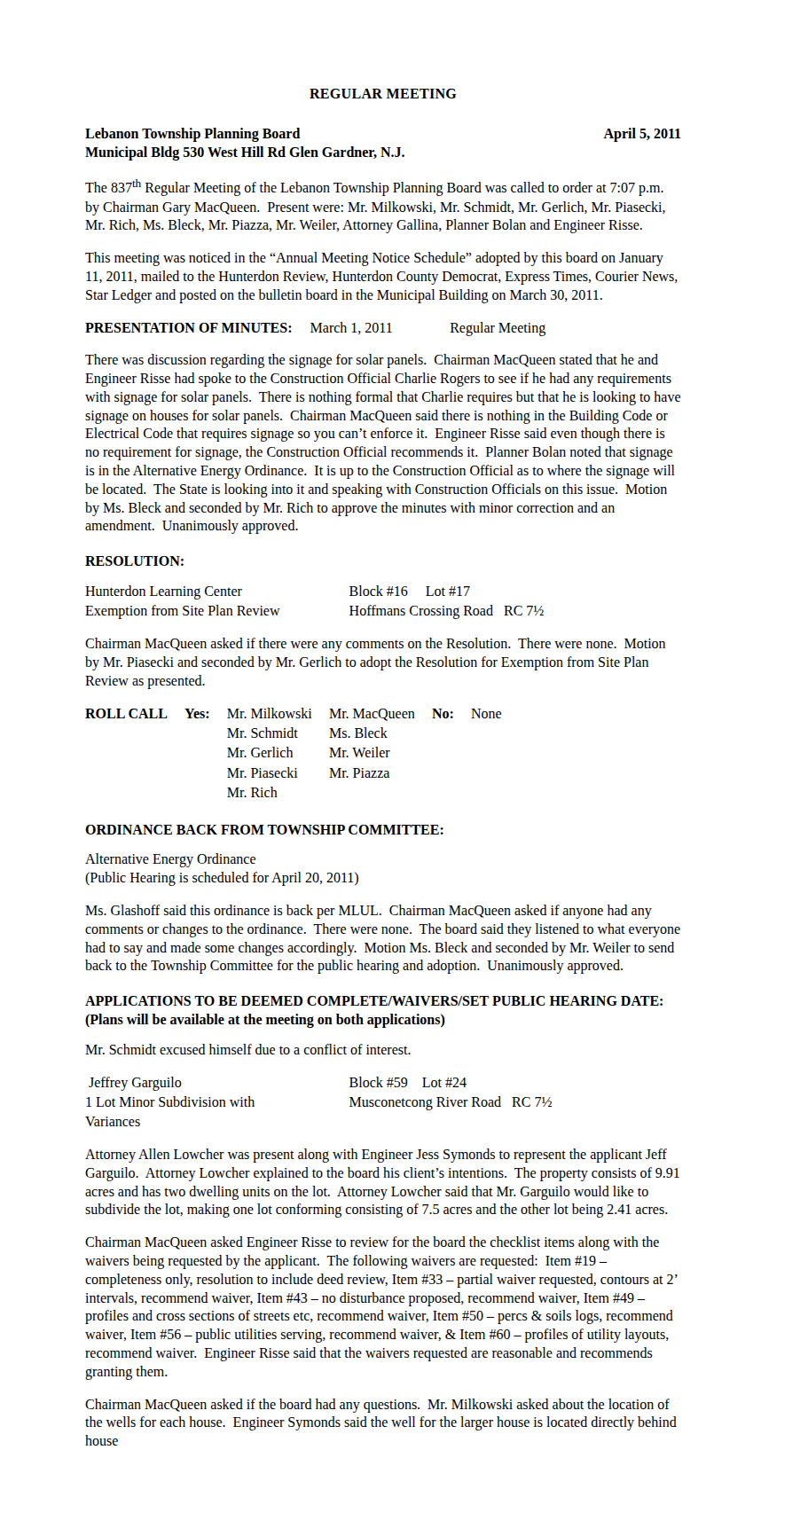REGULAR MEETING
Lebanon Township Planning Board
April 5, 2011
Municipal Bldg 530 West Hill Rd Glen Gardner, N.J.
The 837th Regular Meeting of the Lebanon Township Planning Board was called to order at 7:07 p.m. by Chairman Gary MacQueen. Present were: Mr. Milkowski, Mr. Schmidt, Mr. Gerlich, Mr. Piasecki, Mr. Rich, Ms. Bleck, Mr. Piazza, Mr. Weiler, Attorney Gallina, Planner Bolan and Engineer Risse.
This meeting was noticed in the “Annual Meeting Notice Schedule” adopted by this board on January 11, 2011, mailed to the Hunterdon Review, Hunterdon County Democrat, Express Times, Courier News, Star Ledger and posted on the bulletin board in the Municipal Building on March 30, 2011.
PRESENTATION OF MINUTES: March 1, 2011 Regular Meeting
There was discussion regarding the signage for solar panels. Chairman MacQueen stated that he and Engineer Risse had spoke to the Construction Official Charlie Rogers to see if he had any requirements with signage for solar panels. There is nothing formal that Charlie requires but that he is looking to have signage on houses for solar panels. Chairman MacQueen said there is nothing in the Building Code or Electrical Code that requires signage so you can’t enforce it. Engineer Risse said even though there is no requirement for signage, the Construction Official recommends it. Planner Bolan noted that signage is in the Alternative Energy Ordinance. It is up to the Construction Official as to where the signage will be located. The State is looking into it and speaking with Construction Officials on this issue. Motion by Ms. Bleck and seconded by Mr. Rich to approve the minutes with minor correction and an amendment. Unanimously approved.
RESOLUTION:
Hunterdon Learning Center
Block #16 Lot #17
Exemption from Site Plan Review
Hoffmans Crossing Road RC 7½
Chairman MacQueen asked if there were any comments on the Resolution. There were none. Motion by Mr. Piasecki and seconded by Mr. Gerlich to adopt the Resolution for Exemption from Site Plan Review as presented.
| ROLL CALL | Yes: | Mr. Milkowski | Mr. MacQueen | No: | None |
| | | Mr. Schmidt | Ms. Bleck | | |
| | | Mr. Gerlich | Mr. Weiler | | |
| | | Mr. Piasecki | Mr. Piazza | | |
| | | Mr. Rich | | | |
ORDINANCE BACK FROM TOWNSHIP COMMITTEE:
Alternative Energy Ordinance
(Public Hearing is scheduled for April 20, 2011)
Ms. Glashoff said this ordinance is back per MLUL. Chairman MacQueen asked if anyone had any comments or changes to the ordinance. There were none. The board said they listened to what everyone had to say and made some changes accordingly. Motion Ms. Bleck and seconded by Mr. Weiler to send back to the Township Committee for the public hearing and adoption. Unanimously approved.
APPLICATIONS TO BE DEEMED COMPLETE/WAIVERS/SET PUBLIC HEARING DATE:
(Plans will be available at the meeting on both applications)
Mr. Schmidt excused himself due to a conflict of interest.
Jeffrey Garguilo
Block #59 Lot #24
1 Lot Minor Subdivision with
Musconetcong River Road RC 7½
Variances
Attorney Allen Lowcher was present along with Engineer Jess Symonds to represent the applicant Jeff Garguilo. Attorney Lowcher explained to the board his client’s intentions. The property consists of 9.91 acres and has two dwelling units on the lot. Attorney Lowcher said that Mr. Garguilo would like to subdivide the lot, making one lot conforming consisting of 7.5 acres and the other lot being 2.41 acres.
Chairman MacQueen asked Engineer Risse to review for the board the checklist items along with the waivers being requested by the applicant. The following waivers are requested: Item #19 – completeness only, resolution to include deed review, Item #33 – partial waiver requested, contours at 2’ intervals, recommend waiver, Item #43 – no disturbance proposed, recommend waiver, Item #49 – profiles and cross sections of streets etc, recommend waiver, Item #50 – percs & soils logs, recommend waiver, Item #56 – public utilities serving, recommend waiver, & Item #60 – profiles of utility layouts, recommend waiver. Engineer Risse said that the waivers requested are reasonable and recommends granting them.
Chairman MacQueen asked if the board had any questions. Mr. Milkowski asked about the location of the wells for each house. Engineer Symonds said the well for the larger house is located directly behind house